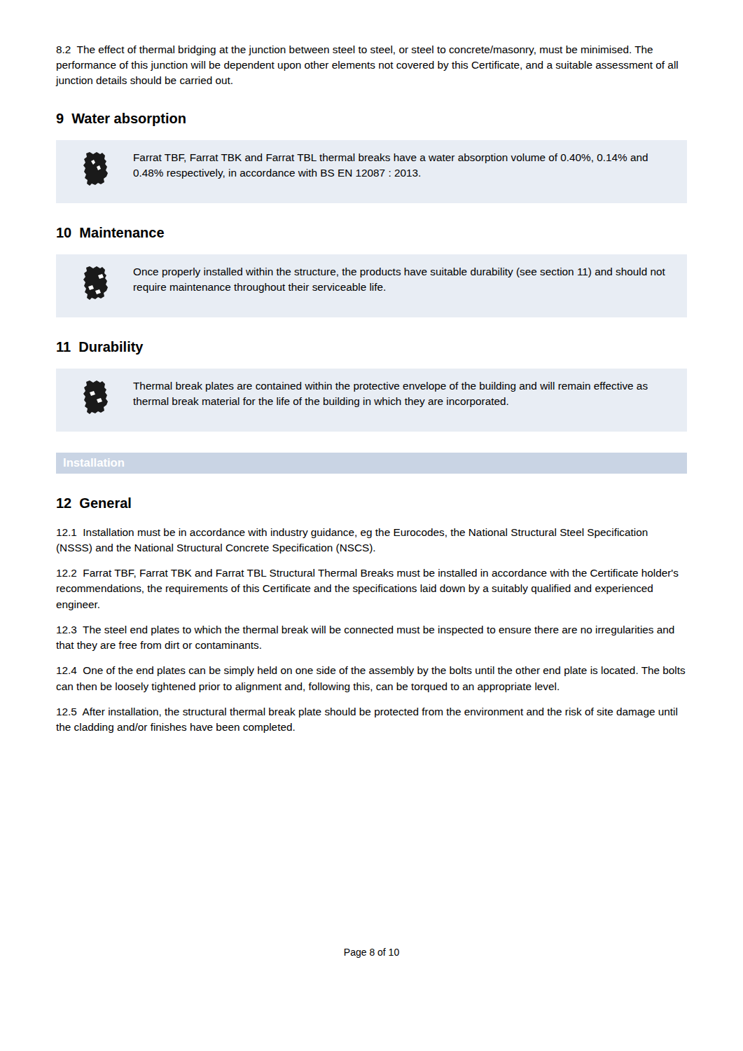8.2 The effect of thermal bridging at the junction between steel to steel, or steel to concrete/masonry, must be minimised. The performance of this junction will be dependent upon other elements not covered by this Certificate, and a suitable assessment of all junction details should be carried out.
9 Water absorption
Farrat TBF, Farrat TBK and Farrat TBL thermal breaks have a water absorption volume of 0.40%, 0.14% and 0.48% respectively, in accordance with BS EN 12087 : 2013.
10 Maintenance
Once properly installed within the structure, the products have suitable durability (see section 11) and should not require maintenance throughout their serviceable life.
11 Durability
Thermal break plates are contained within the protective envelope of the building and will remain effective as thermal break material for the life of the building in which they are incorporated.
Installation
12 General
12.1 Installation must be in accordance with industry guidance, eg the Eurocodes, the National Structural Steel Specification (NSSS) and the National Structural Concrete Specification (NSCS).
12.2 Farrat TBF, Farrat TBK and Farrat TBL Structural Thermal Breaks must be installed in accordance with the Certificate holder's recommendations, the requirements of this Certificate and the specifications laid down by a suitably qualified and experienced engineer.
12.3 The steel end plates to which the thermal break will be connected must be inspected to ensure there are no irregularities and that they are free from dirt or contaminants.
12.4 One of the end plates can be simply held on one side of the assembly by the bolts until the other end plate is located. The bolts can then be loosely tightened prior to alignment and, following this, can be torqued to an appropriate level.
12.5 After installation, the structural thermal break plate should be protected from the environment and the risk of site damage until the cladding and/or finishes have been completed.
Page 8 of 10